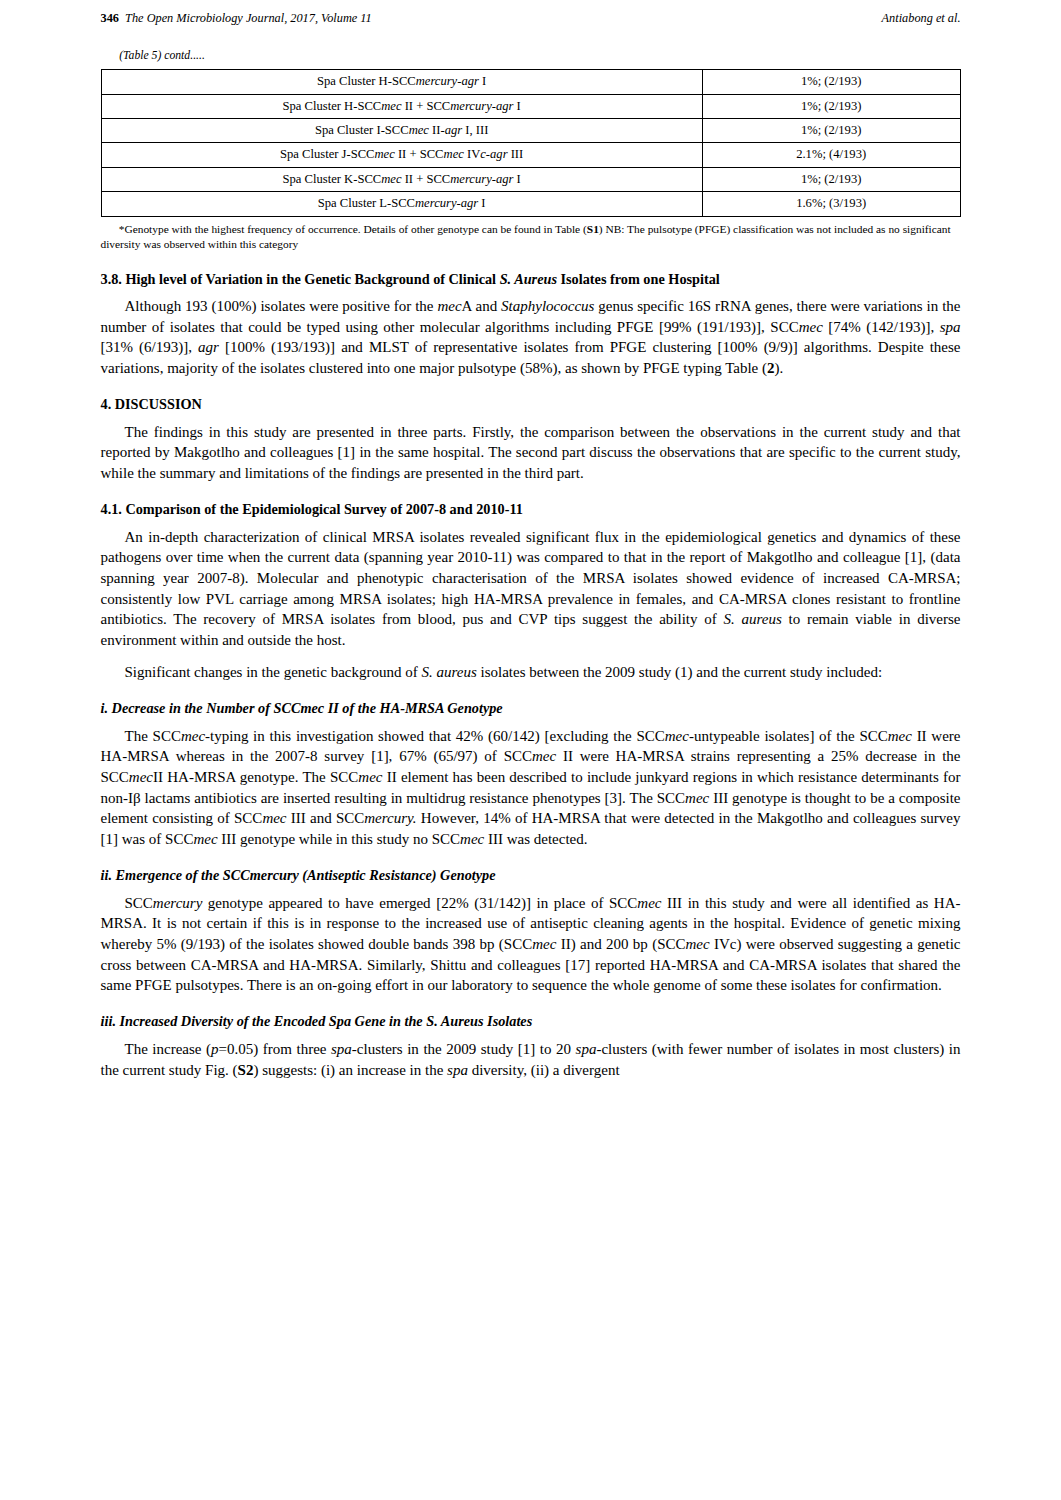346 The Open Microbiology Journal, 2017, Volume 11
Antiabong et al.
(Table 5) contd.....
| Spa Cluster H-SCC mercury-agr I | 1%; (2/193) |
| Spa Cluster H-SCC mec II + SCC mercury-agr I | 1%; (2/193) |
| Spa Cluster I-SCC mec II- agr I, III | 1%; (2/193) |
| Spa Cluster J-SCC mec II + SCC mec IV c-agr III | 2.1%; (4/193) |
| Spa Cluster K-SCC mec II + SCC mercury-agr I | 1%; (2/193) |
| Spa Cluster L-SCC mercury-agr I | 1.6%; (3/193) |
*Genotype with the highest frequency of occurrence. Details of other genotype can be found in Table (S1) NB: The pulsotype (PFGE) classification was not included as no significant diversity was observed within this category
3.8. High level of Variation in the Genetic Background of Clinical S. Aureus Isolates from one Hospital
Although 193 (100%) isolates were positive for the mec A and Staphylococcus genus specific 16S rRNA genes, there were variations in the number of isolates that could be typed using other molecular algorithms including PFGE [99% (191/193)], SCCmec [74% (142/193)], spa [31% (6/193)], agr [100% (193/193)] and MLST of representative isolates from PFGE clustering [100% (9/9)] algorithms. Despite these variations, majority of the isolates clustered into one major pulsotype (58%), as shown by PFGE typing Table (2).
4. DISCUSSION
The findings in this study are presented in three parts. Firstly, the comparison between the observations in the current study and that reported by Makgotlho and colleagues [1] in the same hospital. The second part discuss the observations that are specific to the current study, while the summary and limitations of the findings are presented in the third part.
4.1. Comparison of the Epidemiological Survey of 2007-8 and 2010-11
An in-depth characterization of clinical MRSA isolates revealed significant flux in the epidemiological genetics and dynamics of these pathogens over time when the current data (spanning year 2010-11) was compared to that in the report of Makgotlho and colleague [1], (data spanning year 2007-8). Molecular and phenotypic characterisation of the MRSA isolates showed evidence of increased CA-MRSA; consistently low PVL carriage among MRSA isolates; high HA-MRSA prevalence in females, and CA-MRSA clones resistant to frontline antibiotics. The recovery of MRSA isolates from blood, pus and CVP tips suggest the ability of S. aureus to remain viable in diverse environment within and outside the host.
Significant changes in the genetic background of S. aureus isolates between the 2009 study (1) and the current study included:
i. Decrease in the Number of SCCmec II of the HA-MRSA Genotype
The SCCmec-typing in this investigation showed that 42% (60/142) [excluding the SCCmec-untypeable isolates] of the SCCmec II were HA-MRSA whereas in the 2007-8 survey [1], 67% (65/97) of SCCmec II were HA-MRSA strains representing a 25% decrease in the SCCmec II HA-MRSA genotype. The SCCmec II element has been described to include junkyard regions in which resistance determinants for non-Iβ lactams antibiotics are inserted resulting in multidrug resistance phenotypes [3]. The SCCmec III genotype is thought to be a composite element consisting of SCCmec III and SCCmercury. However, 14% of HA-MRSA that were detected in the Makgotlho and colleagues survey [1] was of SCCmec III genotype while in this study no SCCmec III was detected.
ii. Emergence of the SCCmercury (Antiseptic Resistance) Genotype
SCCmercury genotype appeared to have emerged [22% (31/142)] in place of SCCmec III in this study and were all identified as HA-MRSA. It is not certain if this is in response to the increased use of antiseptic cleaning agents in the hospital. Evidence of genetic mixing whereby 5% (9/193) of the isolates showed double bands 398 bp (SCCmec II) and 200 bp (SCCmec IVc) were observed suggesting a genetic cross between CA-MRSA and HA-MRSA. Similarly, Shittu and colleagues [17] reported HA-MRSA and CA-MRSA isolates that shared the same PFGE pulsotypes. There is an on-going effort in our laboratory to sequence the whole genome of some these isolates for confirmation.
iii. Increased Diversity of the Encoded Spa Gene in the S. Aureus Isolates
The increase (p=0.05) from three spa-clusters in the 2009 study [1] to 20 spa-clusters (with fewer number of isolates in most clusters) in the current study Fig. (S2) suggests: (i) an increase in the spa diversity, (ii) a divergent